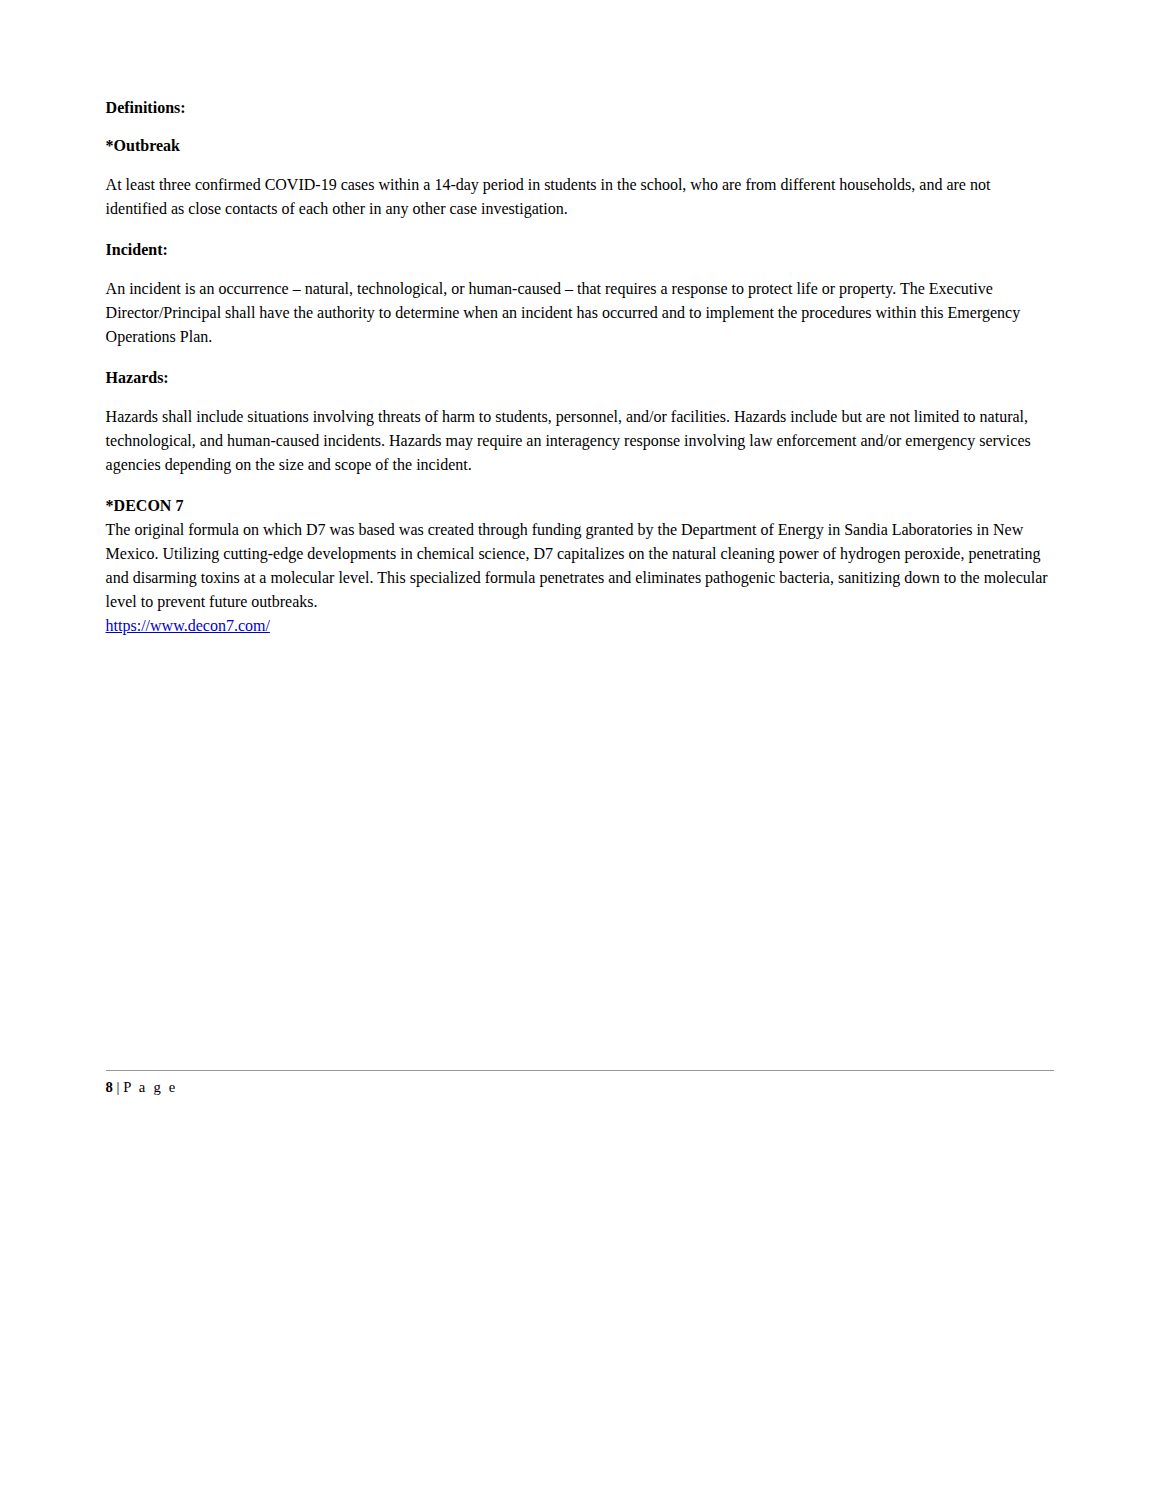Definitions:
*Outbreak
At least three confirmed COVID-19 cases within a 14-day period in students in the school, who are from different households, and are not identified as close contacts of each other in any other case investigation.
Incident:
An incident is an occurrence – natural, technological, or human-caused – that requires a response to protect life or property. The Executive Director/Principal shall have the authority to determine when an incident has occurred and to implement the procedures within this Emergency Operations Plan.
Hazards:
Hazards shall include situations involving threats of harm to students, personnel, and/or facilities. Hazards include but are not limited to natural, technological, and human-caused incidents. Hazards may require an interagency response involving law enforcement and/or emergency services agencies depending on the size and scope of the incident.
*DECON 7
The original formula on which D7 was based was created through funding granted by the Department of Energy in Sandia Laboratories in New Mexico. Utilizing cutting-edge developments in chemical science, D7 capitalizes on the natural cleaning power of hydrogen peroxide, penetrating and disarming toxins at a molecular level. This specialized formula penetrates and eliminates pathogenic bacteria, sanitizing down to the molecular level to prevent future outbreaks.
https://www.decon7.com/
8 | P a g e